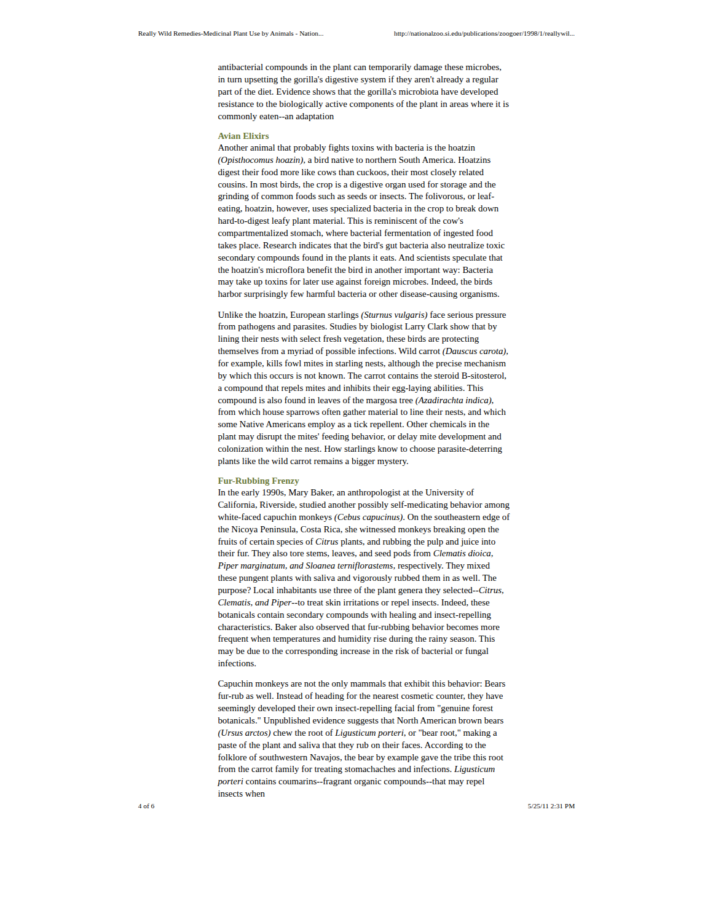Really Wild Remedies-Medicinal Plant Use by Animals - Nation... http://nationalzoo.si.edu/publications/zoogoer/1998/1/reallywil...
antibacterial compounds in the plant can temporarily damage these microbes, in turn upsetting the gorilla's digestive system if they aren't already a regular part of the diet. Evidence shows that the gorilla's microbiota have developed resistance to the biologically active components of the plant in areas where it is commonly eaten--an adaptation
Avian Elixirs
Another animal that probably fights toxins with bacteria is the hoatzin (Opisthocomus hoazin), a bird native to northern South America. Hoatzins digest their food more like cows than cuckoos, their most closely related cousins. In most birds, the crop is a digestive organ used for storage and the grinding of common foods such as seeds or insects. The folivorous, or leaf-eating, hoatzin, however, uses specialized bacteria in the crop to break down hard-to-digest leafy plant material. This is reminiscent of the cow's compartmentalized stomach, where bacterial fermentation of ingested food takes place. Research indicates that the bird's gut bacteria also neutralize toxic secondary compounds found in the plants it eats. And scientists speculate that the hoatzin's microflora benefit the bird in another important way: Bacteria may take up toxins for later use against foreign microbes. Indeed, the birds harbor surprisingly few harmful bacteria or other disease-causing organisms.
Unlike the hoatzin, European starlings (Sturnus vulgaris) face serious pressure from pathogens and parasites. Studies by biologist Larry Clark show that by lining their nests with select fresh vegetation, these birds are protecting themselves from a myriad of possible infections. Wild carrot (Dauscus carota), for example, kills fowl mites in starling nests, although the precise mechanism by which this occurs is not known. The carrot contains the steroid B-sitosterol, a compound that repels mites and inhibits their egg-laying abilities. This compound is also found in leaves of the margosa tree (Azadirachta indica), from which house sparrows often gather material to line their nests, and which some Native Americans employ as a tick repellent. Other chemicals in the plant may disrupt the mites' feeding behavior, or delay mite development and colonization within the nest. How starlings know to choose parasite-deterring plants like the wild carrot remains a bigger mystery.
Fur-Rubbing Frenzy
In the early 1990s, Mary Baker, an anthropologist at the University of California, Riverside, studied another possibly self-medicating behavior among white-faced capuchin monkeys (Cebus capucinus). On the southeastern edge of the Nicoya Peninsula, Costa Rica, she witnessed monkeys breaking open the fruits of certain species of Citrus plants, and rubbing the pulp and juice into their fur. They also tore stems, leaves, and seed pods from Clematis dioica, Piper marginatum, and Sloanea terniflorastems, respectively. They mixed these pungent plants with saliva and vigorously rubbed them in as well. The purpose? Local inhabitants use three of the plant genera they selected--Citrus, Clematis, and Piper--to treat skin irritations or repel insects. Indeed, these botanicals contain secondary compounds with healing and insect-repelling characteristics. Baker also observed that fur-rubbing behavior becomes more frequent when temperatures and humidity rise during the rainy season. This may be due to the corresponding increase in the risk of bacterial or fungal infections.
Capuchin monkeys are not the only mammals that exhibit this behavior: Bears fur-rub as well. Instead of heading for the nearest cosmetic counter, they have seemingly developed their own insect-repelling facial from "genuine forest botanicals." Unpublished evidence suggests that North American brown bears (Ursus arctos) chew the root of Ligusticum porteri, or "bear root," making a paste of the plant and saliva that they rub on their faces. According to the folklore of southwestern Navajos, the bear by example gave the tribe this root from the carrot family for treating stomachaches and infections. Ligusticum porteri contains coumarins--fragrant organic compounds--that may repel insects when
4 of 6 5/25/11 2:31 PM